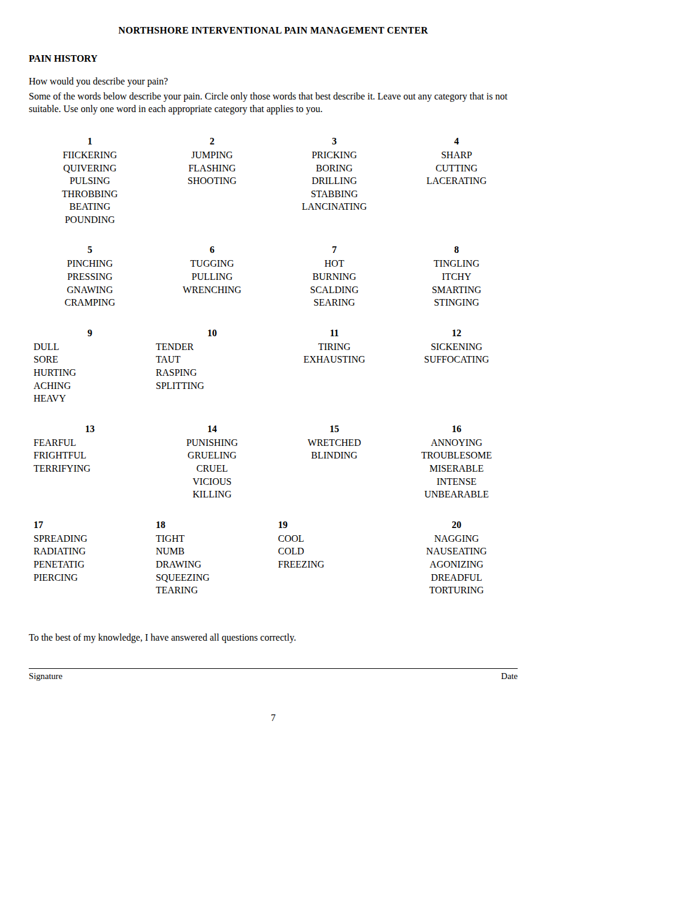NORTHSHORE INTERVENTIONAL PAIN MANAGEMENT CENTER
PAIN HISTORY
How would you describe your pain?
Some of the words below describe your pain. Circle only those words that best describe it. Leave out any category that is not suitable. Use only one word in each appropriate category that applies to you.
| 1 FIICKERING QUIVERING PULSING THROBBING BEATING POUNDING | 2 JUMPING FLASHING SHOOTING | 3 PRICKING BORING DRILLING STABBING LANCINATING | 4 SHARP CUTTING LACERATING |
| 5 PINCHING PRESSING GNAWING CRAMPING | 6 TUGGING PULLING WRENCHING | 7 HOT BURNING SCALDING SEARING | 8 TINGLING ITCHY SMARTING STINGING |
| 9 DULL SORE HURTING ACHING HEAVY | 10 TENDER TAUT RASPING SPLITTING | 11 TIRING EXHAUSTING | 12 SICKENING SUFFOCATING |
| 13 FEARFUL FRIGHTFUL TERRIFYING | 14 PUNISHING GRUELING CRUEL VICIOUS KILLING | 15 WRETCHED BLINDING | 16 ANNOYING TROUBLESOME MISERABLE INTENSE UNBEARABLE |
| 17 SPREADING RADIATING PENETATIG PIERCING | 18 TIGHT NUMB DRAWING SQUEEZING TEARING | 19 COOL COLD FREEZING | 20 NAGGING NAUSEATING AGONIZING DREADFUL TORTURING |
To the best of my knowledge, I have answered all questions correctly.
Signature Date
7